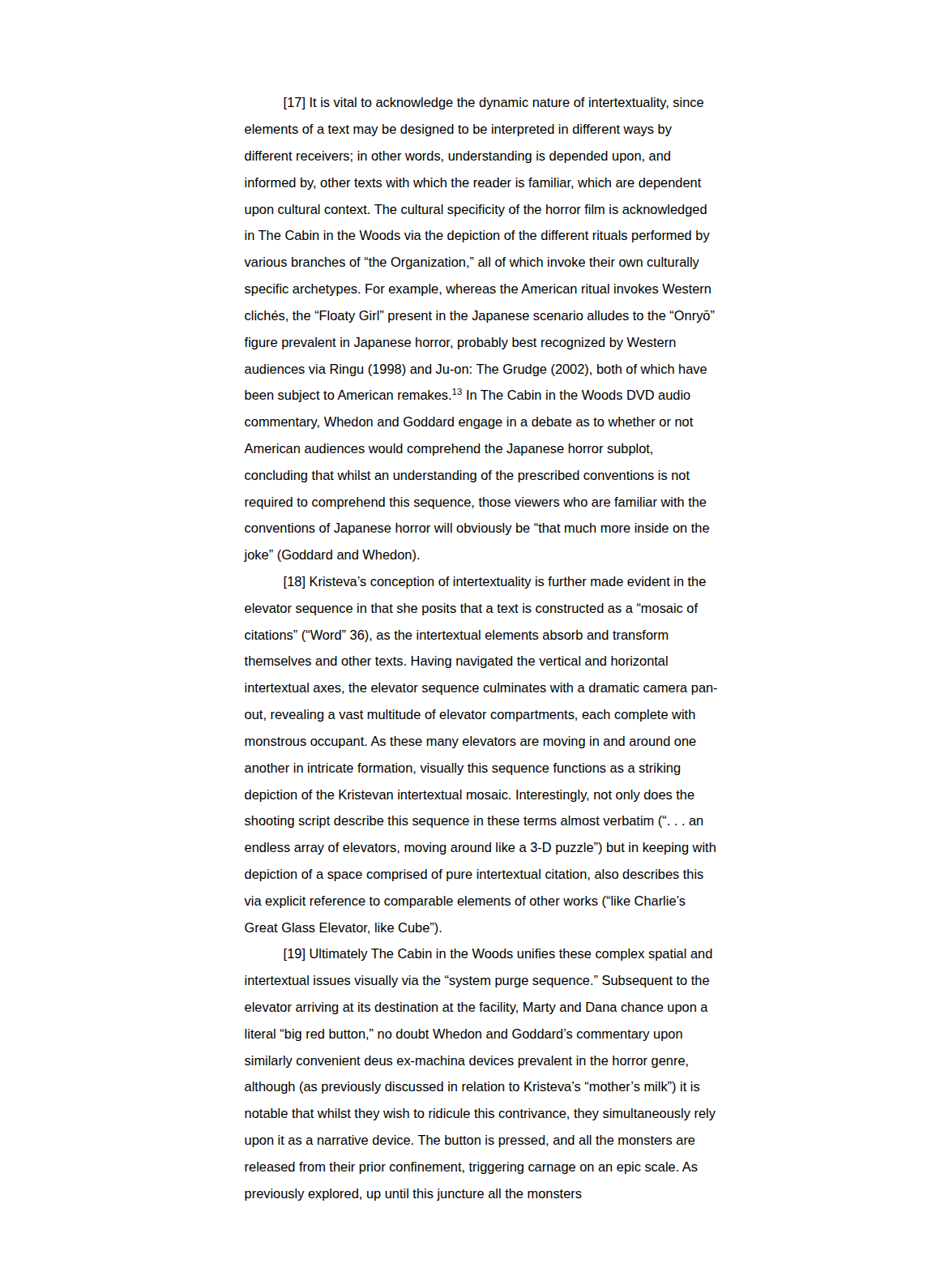[17] It is vital to acknowledge the dynamic nature of intertextuality, since elements of a text may be designed to be interpreted in different ways by different receivers; in other words, understanding is depended upon, and informed by, other texts with which the reader is familiar, which are dependent upon cultural context. The cultural specificity of the horror film is acknowledged in The Cabin in the Woods via the depiction of the different rituals performed by various branches of “the Organization,” all of which invoke their own culturally specific archetypes. For example, whereas the American ritual invokes Western clichés, the “Floaty Girl” present in the Japanese scenario alludes to the “Onryō” figure prevalent in Japanese horror, probably best recognized by Western audiences via Ringu (1998) and Ju-on: The Grudge (2002), both of which have been subject to American remakes.13 In The Cabin in the Woods DVD audio commentary, Whedon and Goddard engage in a debate as to whether or not American audiences would comprehend the Japanese horror subplot, concluding that whilst an understanding of the prescribed conventions is not required to comprehend this sequence, those viewers who are familiar with the conventions of Japanese horror will obviously be “that much more inside on the joke” (Goddard and Whedon).
[18] Kristeva’s conception of intertextuality is further made evident in the elevator sequence in that she posits that a text is constructed as a “mosaic of citations” (“Word” 36), as the intertextual elements absorb and transform themselves and other texts. Having navigated the vertical and horizontal intertextual axes, the elevator sequence culminates with a dramatic camera pan-out, revealing a vast multitude of elevator compartments, each complete with monstrous occupant. As these many elevators are moving in and around one another in intricate formation, visually this sequence functions as a striking depiction of the Kristevan intertextual mosaic. Interestingly, not only does the shooting script describe this sequence in these terms almost verbatim (“. . . an endless array of elevators, moving around like a 3-D puzzle”) but in keeping with depiction of a space comprised of pure intertextual citation, also describes this via explicit reference to comparable elements of other works (“like Charlie’s Great Glass Elevator, like Cube”).
[19] Ultimately The Cabin in the Woods unifies these complex spatial and intertextual issues visually via the “system purge sequence.” Subsequent to the elevator arriving at its destination at the facility, Marty and Dana chance upon a literal “big red button,” no doubt Whedon and Goddard’s commentary upon similarly convenient deus ex-machina devices prevalent in the horror genre, although (as previously discussed in relation to Kristeva’s “mother’s milk”) it is notable that whilst they wish to ridicule this contrivance, they simultaneously rely upon it as a narrative device. The button is pressed, and all the monsters are released from their prior confinement, triggering carnage on an epic scale. As previously explored, up until this juncture all the monsters